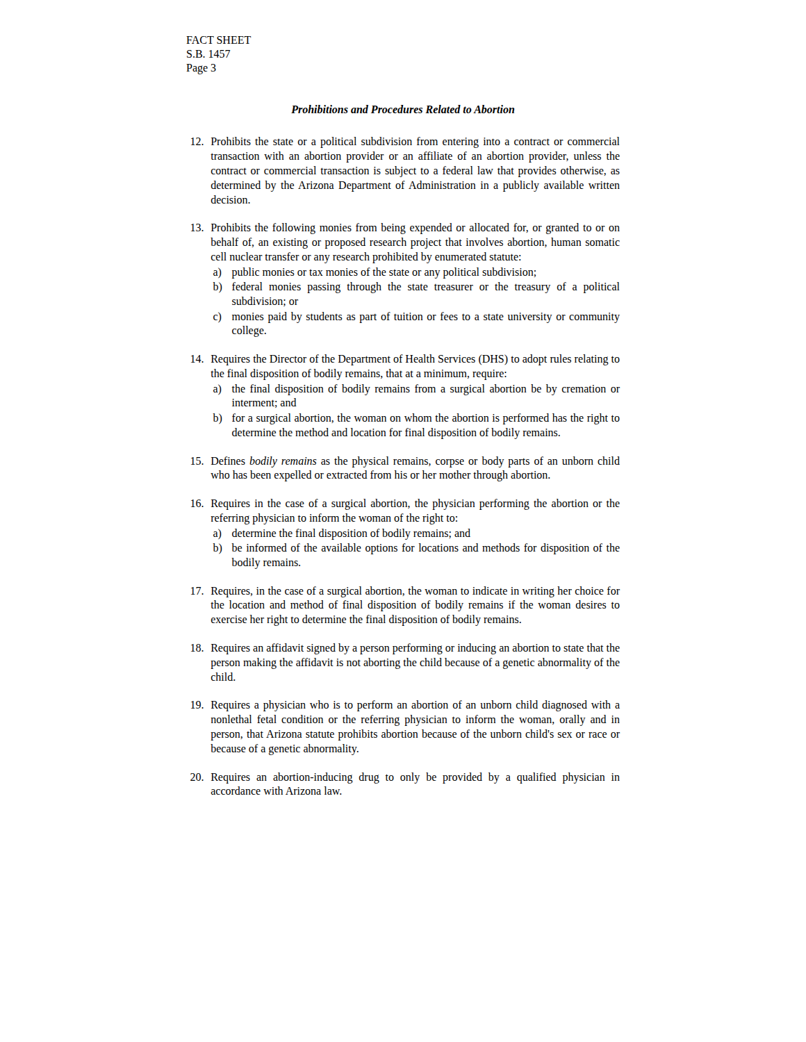FACT SHEET
S.B. 1457
Page 3
Prohibitions and Procedures Related to Abortion
Prohibits the state or a political subdivision from entering into a contract or commercial transaction with an abortion provider or an affiliate of an abortion provider, unless the contract or commercial transaction is subject to a federal law that provides otherwise, as determined by the Arizona Department of Administration in a publicly available written decision.
Prohibits the following monies from being expended or allocated for, or granted to or on behalf of, an existing or proposed research project that involves abortion, human somatic cell nuclear transfer or any research prohibited by enumerated statute:
public monies or tax monies of the state or any political subdivision;
federal monies passing through the state treasurer or the treasury of a political subdivision; or
monies paid by students as part of tuition or fees to a state university or community college.
Requires the Director of the Department of Health Services (DHS) to adopt rules relating to the final disposition of bodily remains, that at a minimum, require:
the final disposition of bodily remains from a surgical abortion be by cremation or interment; and
for a surgical abortion, the woman on whom the abortion is performed has the right to determine the method and location for final disposition of bodily remains.
Defines bodily remains as the physical remains, corpse or body parts of an unborn child who has been expelled or extracted from his or her mother through abortion.
Requires in the case of a surgical abortion, the physician performing the abortion or the referring physician to inform the woman of the right to:
determine the final disposition of bodily remains; and
be informed of the available options for locations and methods for disposition of the bodily remains.
Requires, in the case of a surgical abortion, the woman to indicate in writing her choice for the location and method of final disposition of bodily remains if the woman desires to exercise her right to determine the final disposition of bodily remains.
Requires an affidavit signed by a person performing or inducing an abortion to state that the person making the affidavit is not aborting the child because of a genetic abnormality of the child.
Requires a physician who is to perform an abortion of an unborn child diagnosed with a nonlethal fetal condition or the referring physician to inform the woman, orally and in person, that Arizona statute prohibits abortion because of the unborn child's sex or race or because of a genetic abnormality.
Requires an abortion-inducing drug to only be provided by a qualified physician in accordance with Arizona law.